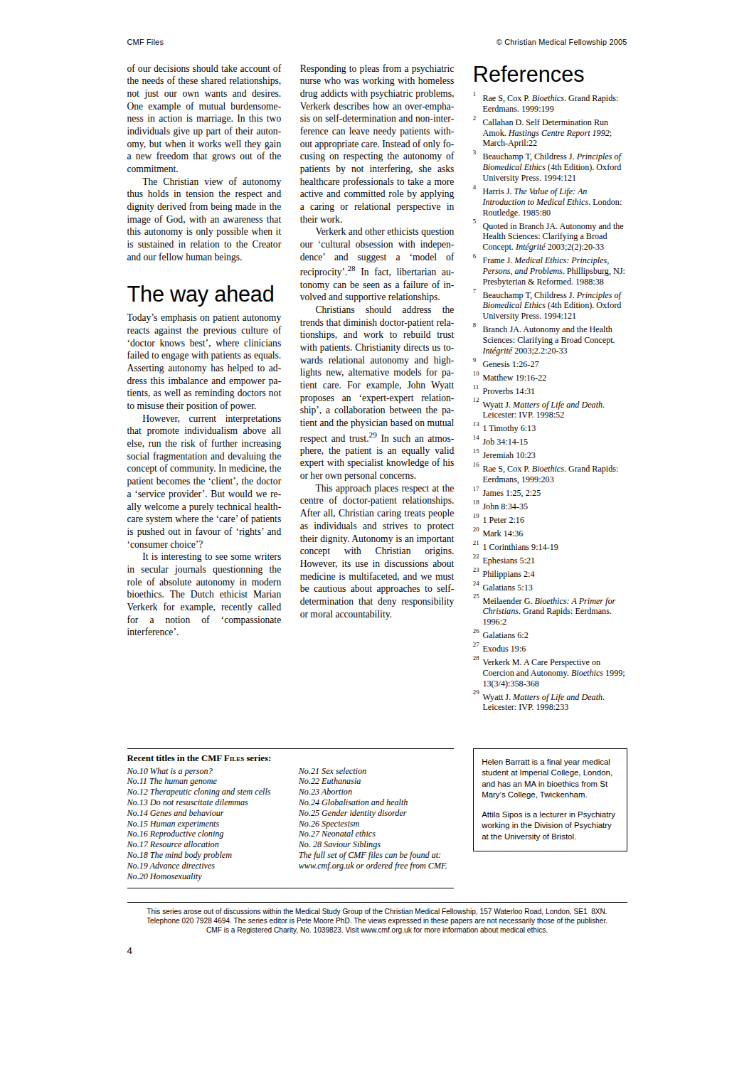CMF Files
© Christian Medical Fellowship 2005
of our decisions should take account of the needs of these shared relationships, not just our own wants and desires. One example of mutual burdensomeness in action is marriage. In this two individuals give up part of their autonomy, but when it works well they gain a new freedom that grows out of the commitment.
The Christian view of autonomy thus holds in tension the respect and dignity derived from being made in the image of God, with an awareness that this autonomy is only possible when it is sustained in relation to the Creator and our fellow human beings.
The way ahead
Today’s emphasis on patient autonomy reacts against the previous culture of ‘doctor knows best’, where clinicians failed to engage with patients as equals. Asserting autonomy has helped to address this imbalance and empower patients, as well as reminding doctors not to misuse their position of power.
However, current interpretations that promote individualism above all else, run the risk of further increasing social fragmentation and devaluing the concept of community. In medicine, the patient becomes the ‘client’, the doctor a ‘service provider’. But would we really welcome a purely technical healthcare system where the ‘care’ of patients is pushed out in favour of ‘rights’ and ‘consumer choice’?
It is interesting to see some writers in secular journals questionning the role of absolute autonomy in modern bioethics. The Dutch ethicist Marian Verkerk for example, recently called for a notion of ‘compassionate interference’.
Responding to pleas from a psychiatric nurse who was working with homeless drug addicts with psychiatric problems, Verkerk describes how an over-emphasis on self-determination and non-interference can leave needy patients without appropriate care. Instead of only focusing on respecting the autonomy of patients by not interfering, she asks healthcare professionals to take a more active and committed role by applying a caring or relational perspective in their work.
Verkerk and other ethicists question our ‘cultural obsession with independence’ and suggest a ‘model of reciprocity’.28 In fact, libertarian autonomy can be seen as a failure of involved and supportive relationships.
Christians should address the trends that diminish doctor-patient relationships, and work to rebuild trust with patients. Christianity directs us towards relational autonomy and highlights new, alternative models for patient care. For example, John Wyatt proposes an ‘expert-expert relationship’, a collaboration between the patient and the physician based on mutual respect and trust.29 In such an atmosphere, the patient is an equally valid expert with specialist knowledge of his or her own personal concerns.
This approach places respect at the centre of doctor-patient relationships. After all, Christian caring treats people as individuals and strives to protect their dignity. Autonomy is an important concept with Christian origins. However, its use in discussions about medicine is multifaceted, and we must be cautious about approaches to self-determination that deny responsibility or moral accountability.
References
Rae S, Cox P. Bioethics. Grand Rapids: Eerdmans. 1999:199
Callahan D. Self Determination Run Amok. Hastings Centre Report 1992; March-April:22
Beauchamp T, Childress J. Principles of Biomedical Ethics (4th Edition). Oxford University Press. 1994:121
Harris J. The Value of Life: An Introduction to Medical Ethics. London: Routledge. 1985:80
Quoted in Branch JA. Autonomy and the Health Sciences: Clarifying a Broad Concept. Intégrité 2003;2(2):20-33
Frame J. Medical Ethics: Principles, Persons, and Problems. Phillipsburg, NJ: Presbyterian & Reformed. 1988:38
Beauchamp T, Childress J. Principles of Biomedical Ethics (4th Edition). Oxford University Press. 1994:121
Branch JA. Autonomy and the Health Sciences: Clarifying a Broad Concept. Intégrité 2003;2.2:20-33
Genesis 1:26-27
Matthew 19:16-22
Proverbs 14:31
Wyatt J. Matters of Life and Death. Leicester: IVP. 1998:52
1 Timothy 6:13
Job 34:14-15
Jeremiah 10:23
Rae S, Cox P. Bioethics. Grand Rapids: Eerdmans, 1999:203
James 1:25, 2:25
John 8:34-35
1 Peter 2:16
Mark 14:36
1 Corinthians 9:14-19
Ephesians 5:21
Philippians 2:4
Galatians 5:13
Meilaender G. Bioethics: A Primer for Christians. Grand Rapids: Eerdmans. 1996:2
Galatians 6:2
Exodus 19:6
Verkerk M. A Care Perspective on Coercion and Autonomy. Bioethics 1999; 13(3/4):358-368
Wyatt J. Matters of Life and Death. Leicester: IVP. 1998:233
Recent titles in the CMF Files series:
No.10 What is a person?
No.11 The human genome
No.12 Therapeutic cloning and stem cells
No.13 Do not resuscitate dilemmas
No.14 Genes and behaviour
No.15 Human experiments
No.16 Reproductive cloning
No.17 Resource allocation
No.18 The mind body problem
No.19 Advance directives
No.20 Homosexuality
No.21 Sex selection
No.22 Euthanasia
No.23 Abortion
No.24 Globalisation and health
No.25 Gender identity disorder
No.26 Speciesism
No.27 Neonatal ethics
No. 28 Saviour Siblings
The full set of CMF files can be found at:
www.cmf.org.uk or ordered free from CMF.
Helen Barratt is a final year medical student at Imperial College, London, and has an MA in bioethics from St Mary’s College, Twickenham.
Attila Sipos is a lecturer in Psychiatry working in the Division of Psychiatry at the University of Bristol.
This series arose out of discussions within the Medical Study Group of the Christian Medical Fellowship, 157 Waterloo Road, London, SE1 8XN.
Telephone 020 7928 4694. The series editor is Pete Moore PhD. The views expressed in these papers are not necessarily those of the publisher.
CMF is a Registered Charity, No. 1039823. Visit www.cmf.org.uk for more information about medical ethics.
4